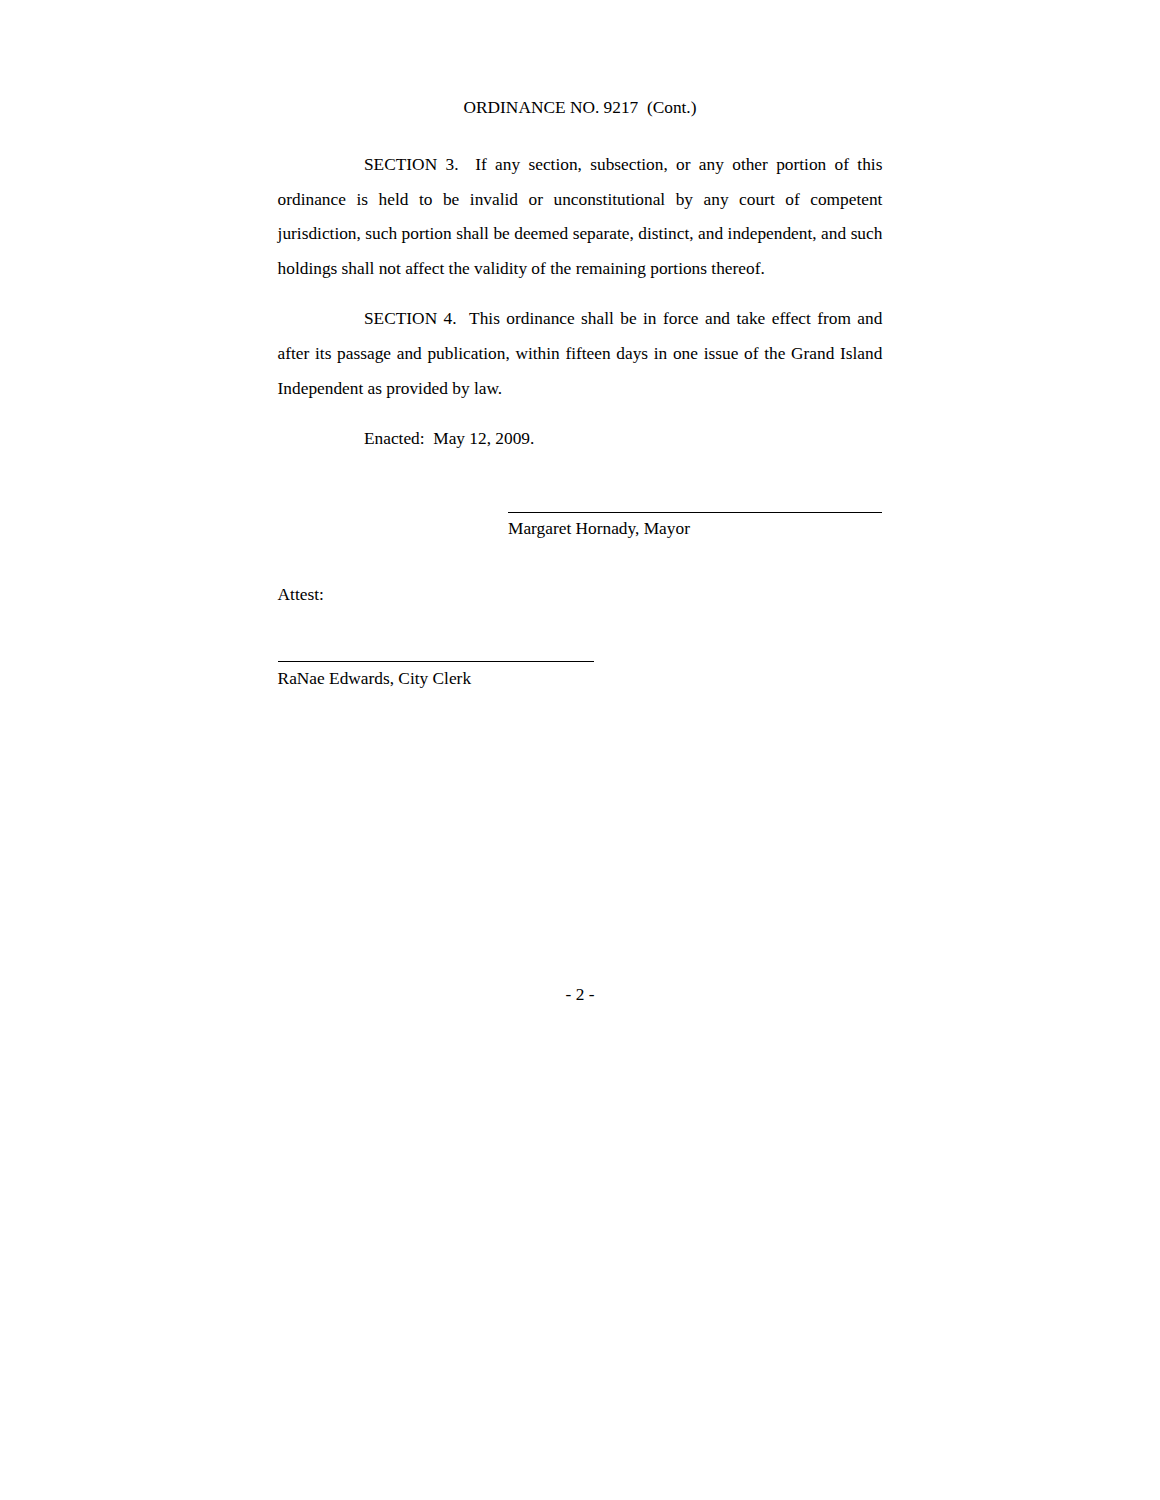ORDINANCE NO. 9217 (Cont.)
SECTION 3. If any section, subsection, or any other portion of this ordinance is held to be invalid or unconstitutional by any court of competent jurisdiction, such portion shall be deemed separate, distinct, and independent, and such holdings shall not affect the validity of the remaining portions thereof.
SECTION 4. This ordinance shall be in force and take effect from and after its passage and publication, within fifteen days in one issue of the Grand Island Independent as provided by law.
Enacted: May 12, 2009.
Margaret Hornady, Mayor
Attest:
RaNae Edwards, City Clerk
- 2 -